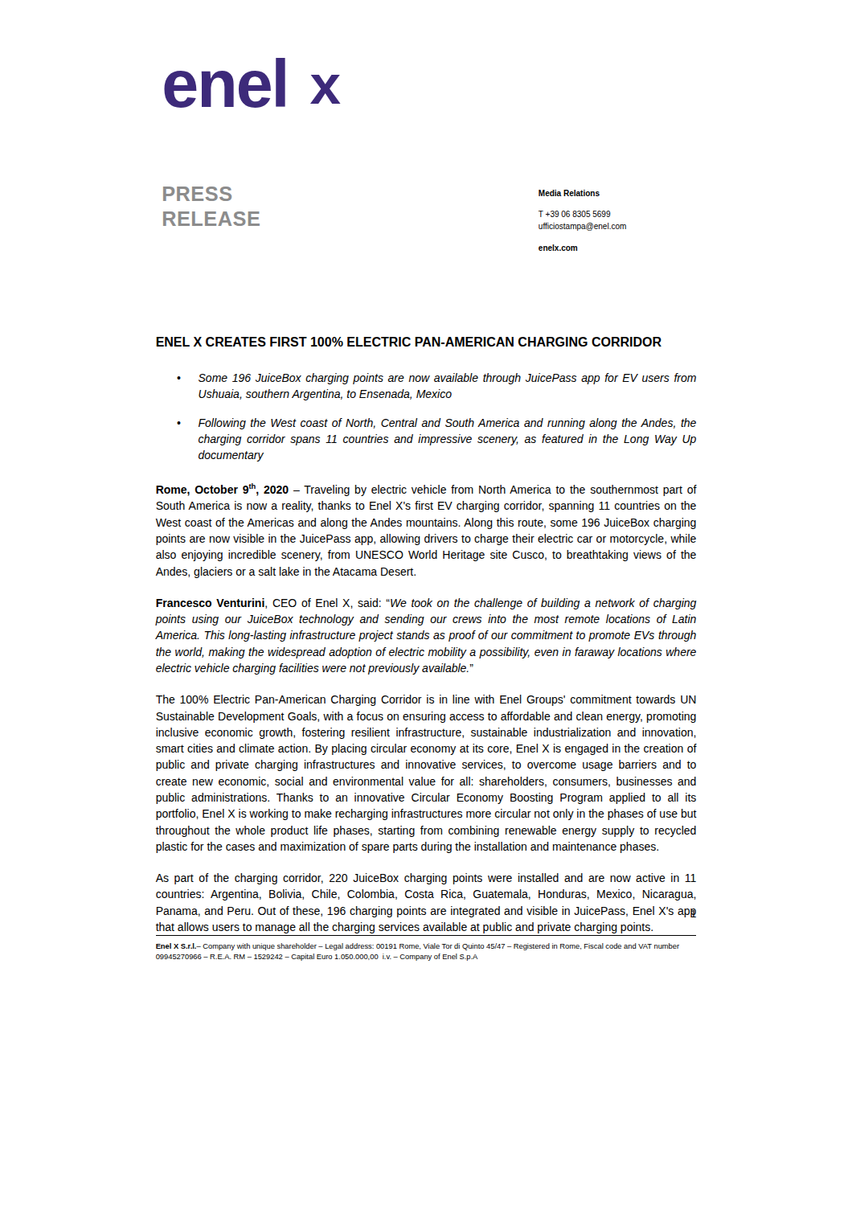enel x
PRESS
RELEASE
Media Relations
T +39 06 8305 5699
ufficiostampa@enel.com
enelx.com
ENEL X CREATES FIRST 100% ELECTRIC PAN-AMERICAN CHARGING CORRIDOR
Some 196 JuiceBox charging points are now available through JuicePass app for EV users from Ushuaia, southern Argentina, to Ensenada, Mexico
Following the West coast of North, Central and South America and running along the Andes, the charging corridor spans 11 countries and impressive scenery, as featured in the Long Way Up documentary
Rome, October 9th, 2020 – Traveling by electric vehicle from North America to the southernmost part of South America is now a reality, thanks to Enel X's first EV charging corridor, spanning 11 countries on the West coast of the Americas and along the Andes mountains. Along this route, some 196 JuiceBox charging points are now visible in the JuicePass app, allowing drivers to charge their electric car or motorcycle, while also enjoying incredible scenery, from UNESCO World Heritage site Cusco, to breathtaking views of the Andes, glaciers or a salt lake in the Atacama Desert.
Francesco Venturini, CEO of Enel X, said: “We took on the challenge of building a network of charging points using our JuiceBox technology and sending our crews into the most remote locations of Latin America. This long-lasting infrastructure project stands as proof of our commitment to promote EVs through the world, making the widespread adoption of electric mobility a possibility, even in faraway locations where electric vehicle charging facilities were not previously available.”
The 100% Electric Pan-American Charging Corridor is in line with Enel Groups' commitment towards UN Sustainable Development Goals, with a focus on ensuring access to affordable and clean energy, promoting inclusive economic growth, fostering resilient infrastructure, sustainable industrialization and innovation, smart cities and climate action. By placing circular economy at its core, Enel X is engaged in the creation of public and private charging infrastructures and innovative services, to overcome usage barriers and to create new economic, social and environmental value for all: shareholders, consumers, businesses and public administrations. Thanks to an innovative Circular Economy Boosting Program applied to all its portfolio, Enel X is working to make recharging infrastructures more circular not only in the phases of use but throughout the whole product life phases, starting from combining renewable energy supply to recycled plastic for the cases and maximization of spare parts during the installation and maintenance phases.
As part of the charging corridor, 220 JuiceBox charging points were installed and are now active in 11 countries: Argentina, Bolivia, Chile, Colombia, Costa Rica, Guatemala, Honduras, Mexico, Nicaragua, Panama, and Peru. Out of these, 196 charging points are integrated and visible in JuicePass, Enel X's app that allows users to manage all the charging services available at public and private charging points.
1
Enel X S.r.l.– Company with unique shareholder – Legal address: 00191 Rome, Viale Tor di Quinto 45/47 – Registered in Rome, Fiscal code and VAT number 09945270966 – R.E.A. RM – 1529242 – Capital Euro 1.050.000,00 i.v. – Company of Enel S.p.A